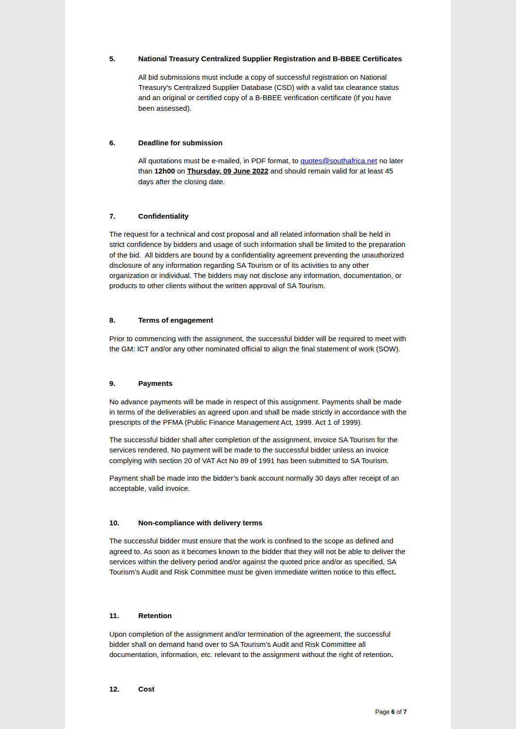5. National Treasury Centralized Supplier Registration and B-BBEE Certificates
All bid submissions must include a copy of successful registration on National Treasury’s Centralized Supplier Database (CSD) with a valid tax clearance status and an original or certified copy of a B-BBEE verification certificate (if you have been assessed).
6. Deadline for submission
All quotations must be e-mailed, in PDF format, to quotes@southafrica.net no later than 12h00 on Thursday, 09 June 2022 and should remain valid for at least 45 days after the closing date.
7. Confidentiality
The request for a technical and cost proposal and all related information shall be held in strict confidence by bidders and usage of such information shall be limited to the preparation of the bid. All bidders are bound by a confidentiality agreement preventing the unauthorized disclosure of any information regarding SA Tourism or of its activities to any other organization or individual. The bidders may not disclose any information, documentation, or products to other clients without the written approval of SA Tourism.
8. Terms of engagement
Prior to commencing with the assignment, the successful bidder will be required to meet with the GM: ICT and/or any other nominated official to align the final statement of work (SOW).
9. Payments
No advance payments will be made in respect of this assignment. Payments shall be made in terms of the deliverables as agreed upon and shall be made strictly in accordance with the prescripts of the PFMA (Public Finance Management Act, 1999. Act 1 of 1999).
The successful bidder shall after completion of the assignment, invoice SA Tourism for the services rendered. No payment will be made to the successful bidder unless an invoice complying with section 20 of VAT Act No 89 of 1991 has been submitted to SA Tourism.
Payment shall be made into the bidder’s bank account normally 30 days after receipt of an acceptable, valid invoice.
10. Non-compliance with delivery terms
The successful bidder must ensure that the work is confined to the scope as defined and agreed to. As soon as it becomes known to the bidder that they will not be able to deliver the services within the delivery period and/or against the quoted price and/or as specified, SA Tourism’s Audit and Risk Committee must be given immediate written notice to this effect.
11. Retention
Upon completion of the assignment and/or termination of the agreement, the successful bidder shall on demand hand over to SA Tourism’s Audit and Risk Committee all documentation, information, etc. relevant to the assignment without the right of retention.
12. Cost
Page 6 of 7